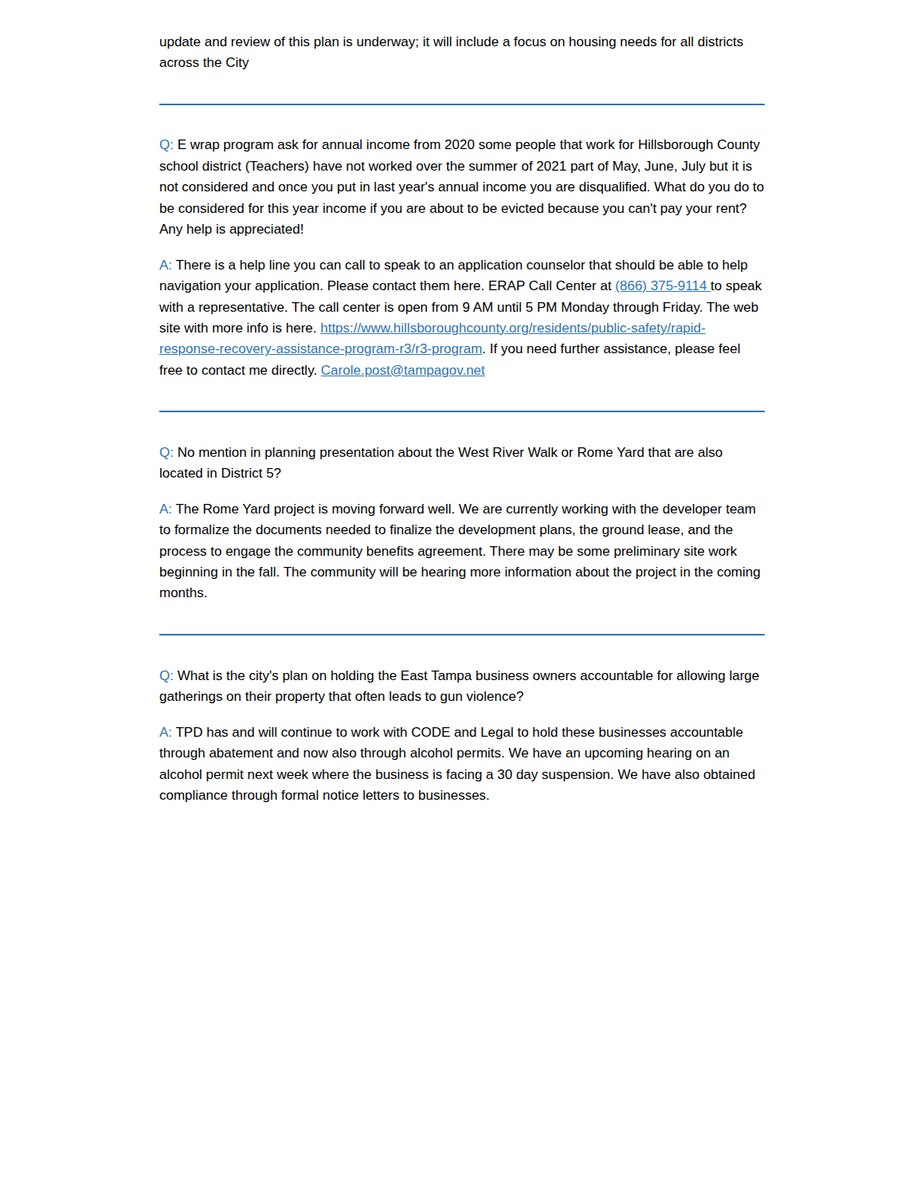update and review of this plan is underway; it will include a focus on housing needs for all districts across the City
Q: E wrap program ask for annual income from 2020 some people that work for Hillsborough County school district (Teachers) have not worked over the summer of 2021 part of May, June, July but it is not considered and once you put in last year's annual income you are disqualified. What do you do to be considered for this year income if you are about to be evicted because you can't pay your rent? Any help is appreciated!
A: There is a help line you can call to speak to an application counselor that should be able to help navigation your application. Please contact them here. ERAP Call Center at (866) 375-9114 to speak with a representative. The call center is open from 9 AM until 5 PM Monday through Friday. The web site with more info is here. https://www.hillsboroughcounty.org/residents/public-safety/rapid-response-recovery-assistance-program-r3/r3-program. If you need further assistance, please feel free to contact me directly. Carole.post@tampagov.net
Q: No mention in planning presentation about the West River Walk or Rome Yard that are also located in District 5?
A: The Rome Yard project is moving forward well. We are currently working with the developer team to formalize the documents needed to finalize the development plans, the ground lease, and the process to engage the community benefits agreement. There may be some preliminary site work beginning in the fall. The community will be hearing more information about the project in the coming months.
Q: What is the city's plan on holding the East Tampa business owners accountable for allowing large gatherings on their property that often leads to gun violence?
A: TPD has and will continue to work with CODE and Legal to hold these businesses accountable through abatement and now also through alcohol permits. We have an upcoming hearing on an alcohol permit next week where the business is facing a 30 day suspension. We have also obtained compliance through formal notice letters to businesses.